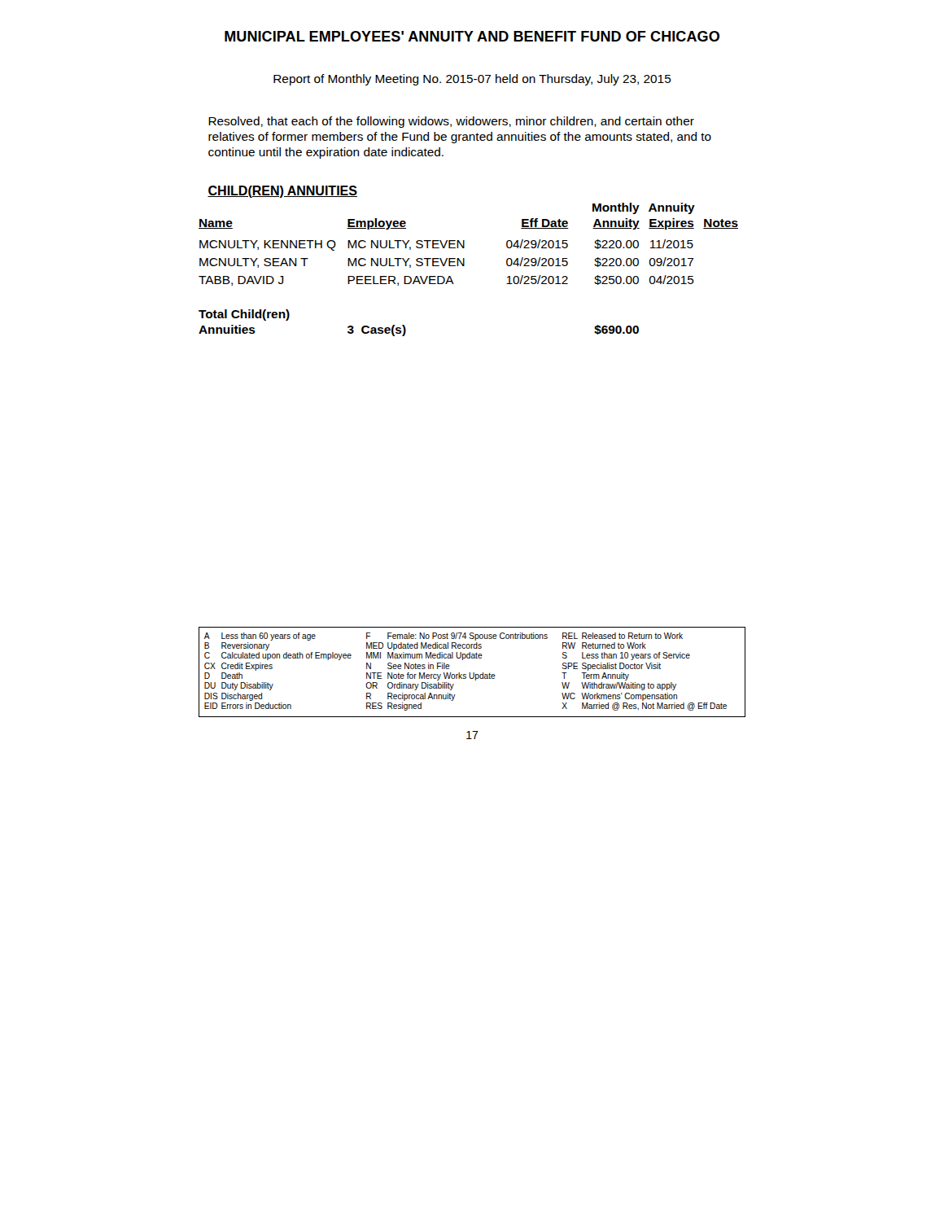MUNICIPAL EMPLOYEES' ANNUITY AND BENEFIT FUND OF CHICAGO
Report of Monthly Meeting No. 2015-07 held on Thursday, July 23, 2015
Resolved, that each of the following widows, widowers, minor children, and certain other relatives of former members of the Fund be granted annuities of the amounts stated, and to continue until the expiration date indicated.
CHILD(REN) ANNUITIES
| | | | Monthly | Annuity | |
| Name | Employee | Eff Date | Annuity | Expires | Notes |
| MCNULTY, KENNETH Q | MC NULTY, STEVEN | 04/29/2015 | $220.00 | 11/2015 | |
| MCNULTY, SEAN T | MC NULTY, STEVEN | 04/29/2015 | $220.00 | 09/2017 | |
| TABB, DAVID J | PEELER, DAVEDA | 10/25/2012 | $250.00 | 04/2015 | |
| Total Child(ren) Annuities | 3 Case(s) | | $690.00 | | |
| A | Less than 60 years of age | F | Female: No Post 9/74 Spouse Contributions | REL | Released to Return to Work |
| B | Reversionary | MED | Updated Medical Records | RW | Returned to Work |
| C | Calculated upon death of Employee | MMI | Maximum Medical Update | S | Less than 10 years of Service |
| CX | Credit Expires | N | See Notes in File | SPE | Specialist Doctor Visit |
| D | Death | NTE | Note for Mercy Works Update | T | Term Annuity |
| DU | Duty Disability | OR | Ordinary Disability | W | Withdraw/Waiting to apply |
| DIS | Discharged | R | Reciprocal Annuity | WC | Workmens’ Compensation |
| EID | Errors in Deduction | RES | Resigned | X | Married @ Res, Not Married @ Eff Date |
17